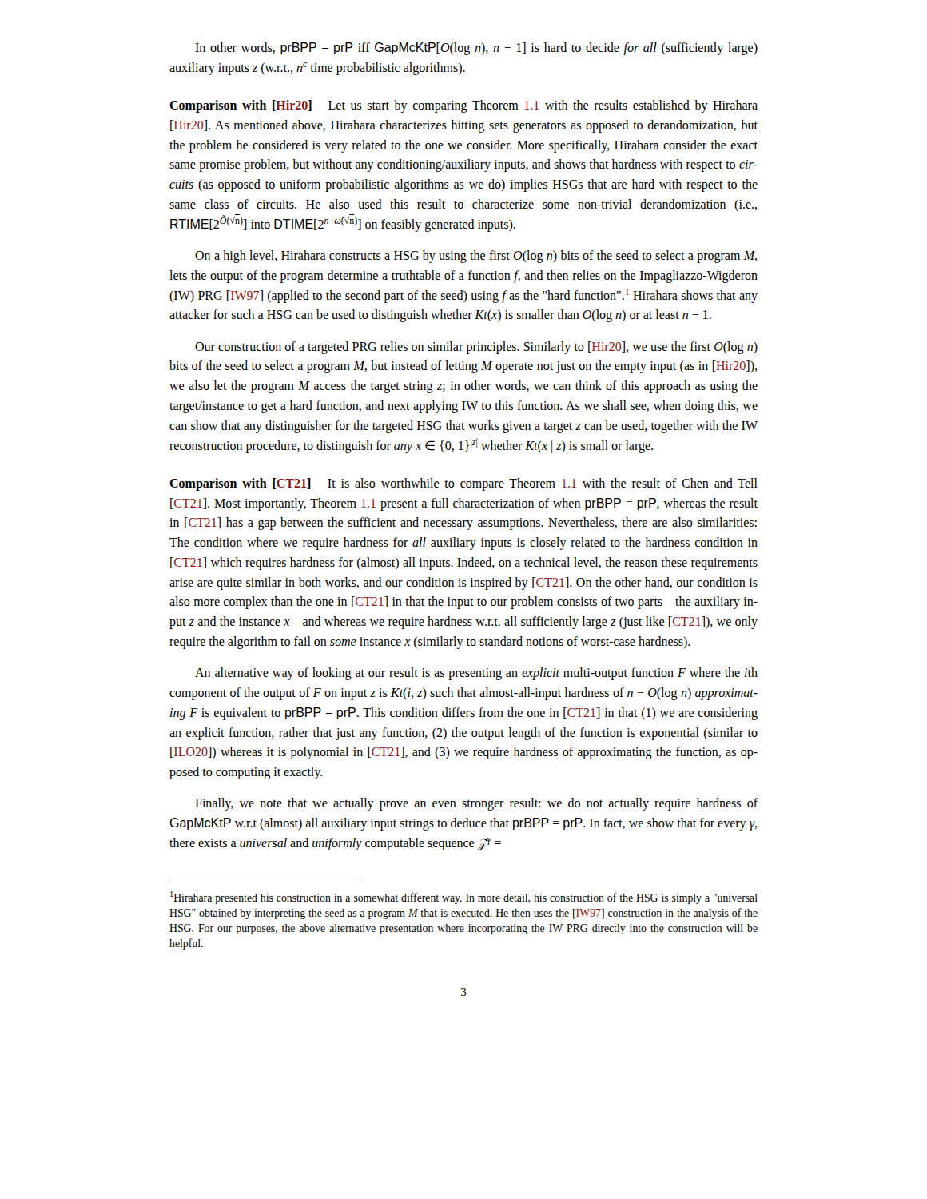In other words, prBPP = prP iff GapMcKtP[O(log n), n − 1] is hard to decide for all (sufficiently large) auxiliary inputs z (w.r.t., nc time probabilistic algorithms).
Comparison with [Hir20]
Let us start by comparing Theorem 1.1 with the results established by Hirahara [Hir20]. As mentioned above, Hirahara characterizes hitting sets generators as opposed to derandomization, but the problem he considered is very related to the one we consider. More specifically, Hirahara consider the exact same promise problem, but without any conditioning/auxiliary inputs, and shows that hardness with respect to circuits (as opposed to uniform probabilistic algorithms as we do) implies HSGs that are hard with respect to the same class of circuits. He also used this result to characterize some non-trivial derandomization (i.e., RTIME[2Õ(√n)] into DTIME[2n−ω̃(√n)] on feasibly generated inputs).
On a high level, Hirahara constructs a HSG by using the first O(log n) bits of the seed to select a program M, lets the output of the program determine a truthtable of a function f, and then relies on the Impagliazzo-Wigderon (IW) PRG [IW97] (applied to the second part of the seed) using f as the "hard function".1 Hirahara shows that any attacker for such a HSG can be used to distinguish whether Kt(x) is smaller than O(log n) or at least n − 1.
Our construction of a targeted PRG relies on similar principles. Similarly to [Hir20], we use the first O(log n) bits of the seed to select a program M, but instead of letting M operate not just on the empty input (as in [Hir20]), we also let the program M access the target string z; in other words, we can think of this approach as using the target/instance to get a hard function, and next applying IW to this function. As we shall see, when doing this, we can show that any distinguisher for the targeted HSG that works given a target z can be used, together with the IW reconstruction procedure, to distinguish for any x ∈ {0, 1}|z| whether Kt(x | z) is small or large.
Comparison with [CT21]
It is also worthwhile to compare Theorem 1.1 with the result of Chen and Tell [CT21]. Most importantly, Theorem 1.1 present a full characterization of when prBPP = prP, whereas the result in [CT21] has a gap between the sufficient and necessary assumptions. Nevertheless, there are also similarities: The condition where we require hardness for all auxiliary inputs is closely related to the hardness condition in [CT21] which requires hardness for (almost) all inputs. Indeed, on a technical level, the reason these requirements arise are quite similar in both works, and our condition is inspired by [CT21]. On the other hand, our condition is also more complex than the one in [CT21] in that the input to our problem consists of two parts—the auxiliary input z and the instance x—and whereas we require hardness w.r.t. all sufficiently large z (just like [CT21]), we only require the algorithm to fail on some instance x (similarly to standard notions of worst-case hardness).
An alternative way of looking at our result is as presenting an explicit multi-output function F where the ith component of the output of F on input z is Kt(i, z) such that almost-all-input hardness of n − O(log n) approximating F is equivalent to prBPP = prP. This condition differs from the one in [CT21] in that (1) we are considering an explicit function, rather that just any function, (2) the output length of the function is exponential (similar to [ILO20]) whereas it is polynomial in [CT21], and (3) we require hardness of approximating the function, as opposed to computing it exactly.
Finally, we note that we actually prove an even stronger result: we do not actually require hardness of GapMcKtP w.r.t (almost) all auxiliary input strings to deduce that prBPP = prP. In fact, we show that for every γ, there exists a universal and uniformly computable sequence 𝒵γ =
1Hirahara presented his construction in a somewhat different way. In more detail, his construction of the HSG is simply a "universal HSG" obtained by interpreting the seed as a program M that is executed. He then uses the [IW97] construction in the analysis of the HSG. For our purposes, the above alternative presentation where incorporating the IW PRG directly into the construction will be helpful.
3